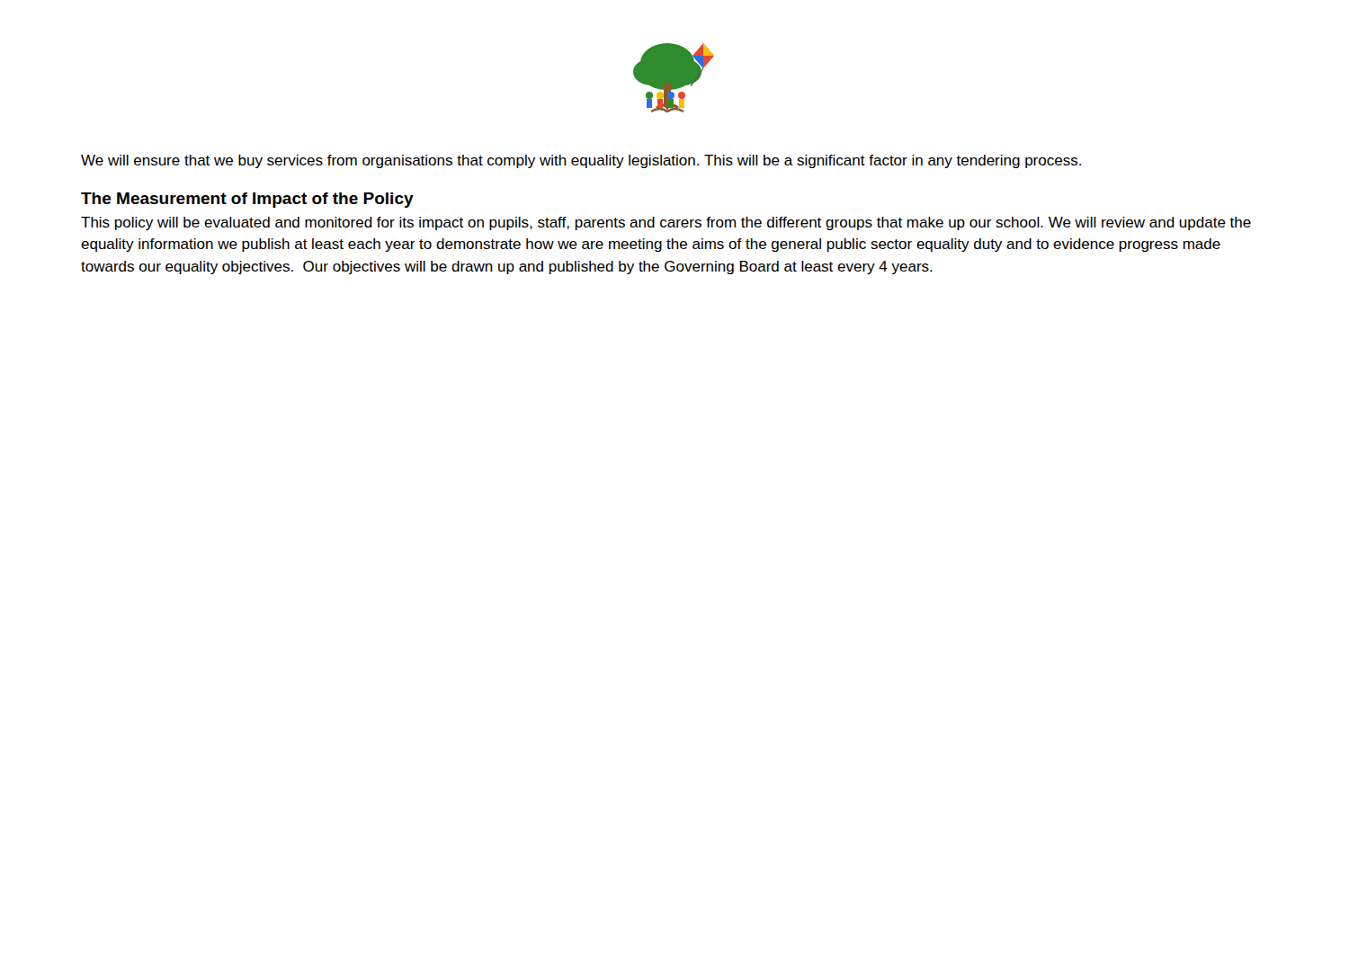School logo: tree with children and kite
We will ensure that we buy services from organisations that comply with equality legislation. This will be a significant factor in any tendering process.
The Measurement of Impact of the Policy
This policy will be evaluated and monitored for its impact on pupils, staff, parents and carers from the different groups that make up our school. We will review and update the equality information we publish at least each year to demonstrate how we are meeting the aims of the general public sector equality duty and to evidence progress made towards our equality objectives. Our objectives will be drawn up and published by the Governing Board at least every 4 years.